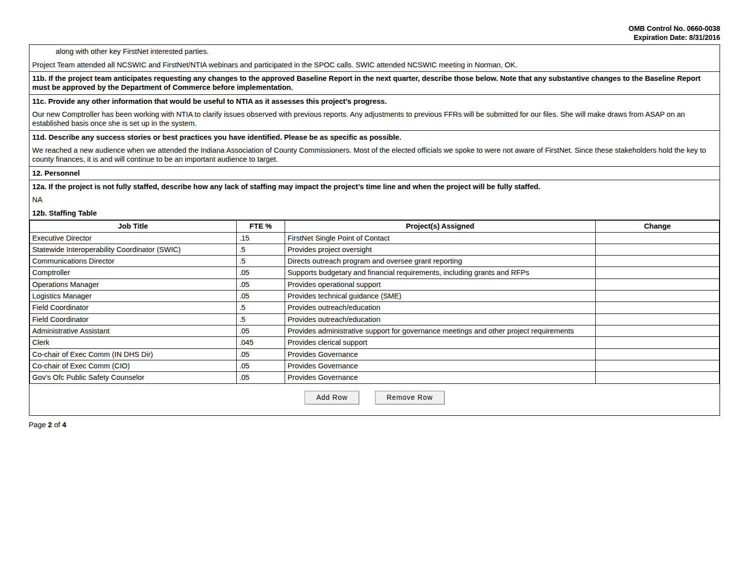OMB Control No. 0660-0038
Expiration Date: 8/31/2016
| along with other key FirstNet interested parties. Project Team attended all NCSWIC and FirstNet/NTIA webinars and participated in the SPOC calls. SWIC attended NCSWIC meeting in Norman, OK. |
| 11b. If the project team anticipates requesting any changes to the approved Baseline Report in the next quarter, describe those below. Note that any substantive changes to the Baseline Report must be approved by the Department of Commerce before implementation. |
| 11c. Provide any other information that would be useful to NTIA as it assesses this project’s progress. Our new Comptroller has been working with NTIA to clarify issues observed with previous reports. Any adjustments to previous FFRs will be submitted for our files. She will make draws from ASAP on an established basis once she is set up in the system. |
| 11d. Describe any success stories or best practices you have identified. Please be as specific as possible. We reached a new audience when we attended the Indiana Association of County Commissioners. Most of the elected officials we spoke to were not aware of FirstNet. Since these stakeholders hold the key to county finances, it is and will continue to be an important audience to target. |
| 12. Personnel |
| 12a. If the project is not fully staffed, describe how any lack of staffing may impact the project’s time line and when the project will be fully staffed. NA 12b. Staffing Table |
| / Job Title / FTE % / Project(s) Assigned / Change / / --- / --- / --- / --- / / Executive Director / .15 / FirstNet Single Point of Contact / / / Statewide Interoperability Coordinator (SWIC) / .5 / Provides project oversight / / / Communications Director / .5 / Directs outreach program and oversee grant reporting / / / Comptroller / .05 / Supports budgetary and financial requirements, including grants and RFPs / / / Operations Manager / .05 / Provides operational support / / / Logistics Manager / .05 / Provides technical guidance (SME) / / / Field Coordinator / .5 / Provides outreach/education / / / Field Coordinator / .5 / Provides outreach/education / / / Administrative Assistant / .05 / Provides administrative support for governance meetings and other project requirements / / / Clerk / .045 / Provides clerical support / / / Co-chair of Exec Comm (IN DHS Dir) / .05 / Provides Governance / / / Co-chair of Exec Comm (CIO) / .05 / Provides Governance / / / Gov’s Ofc Public Safety Counselor / .05 / Provides Governance / / Add Row Remove Row |
Page 2 of 4